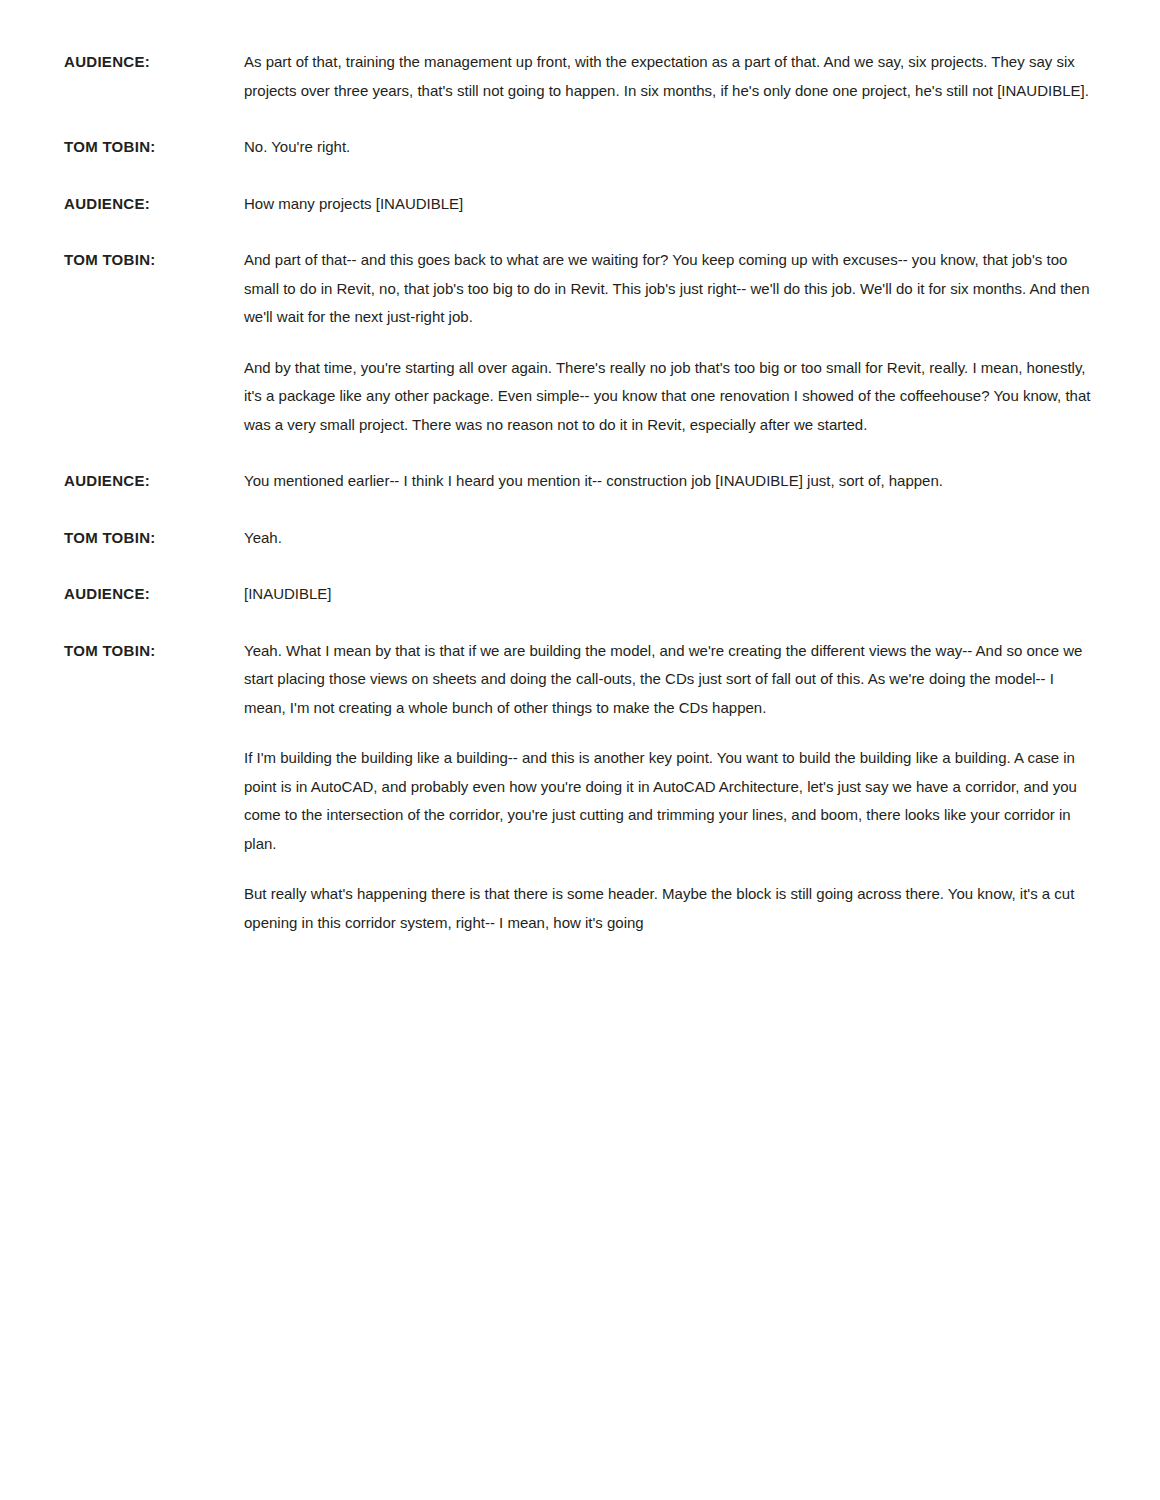AUDIENCE:
As part of that, training the management up front, with the expectation as a part of that. And we say, six projects. They say six projects over three years, that's still not going to happen. In six months, if he's only done one project, he's still not [INAUDIBLE].
TOM TOBIN:
No. You're right.
AUDIENCE:
How many projects [INAUDIBLE]
TOM TOBIN:
And part of that-- and this goes back to what are we waiting for? You keep coming up with excuses-- you know, that job's too small to do in Revit, no, that job's too big to do in Revit. This job's just right-- we'll do this job. We'll do it for six months. And then we'll wait for the next just-right job.
And by that time, you're starting all over again. There's really no job that's too big or too small for Revit, really. I mean, honestly, it's a package like any other package. Even simple-- you know that one renovation I showed of the coffeehouse? You know, that was a very small project. There was no reason not to do it in Revit, especially after we started.
AUDIENCE:
You mentioned earlier-- I think I heard you mention it-- construction job [INAUDIBLE] just, sort of, happen.
TOM TOBIN:
Yeah.
AUDIENCE:
[INAUDIBLE]
TOM TOBIN:
Yeah. What I mean by that is that if we are building the model, and we're creating the different views the way-- And so once we start placing those views on sheets and doing the call-outs, the CDs just sort of fall out of this. As we're doing the model-- I mean, I'm not creating a whole bunch of other things to make the CDs happen.
If I'm building the building like a building-- and this is another key point. You want to build the building like a building. A case in point is in AutoCAD, and probably even how you're doing it in AutoCAD Architecture, let's just say we have a corridor, and you come to the intersection of the corridor, you're just cutting and trimming your lines, and boom, there looks like your corridor in plan.
But really what's happening there is that there is some header. Maybe the block is still going across there. You know, it's a cut opening in this corridor system, right-- I mean, how it's going